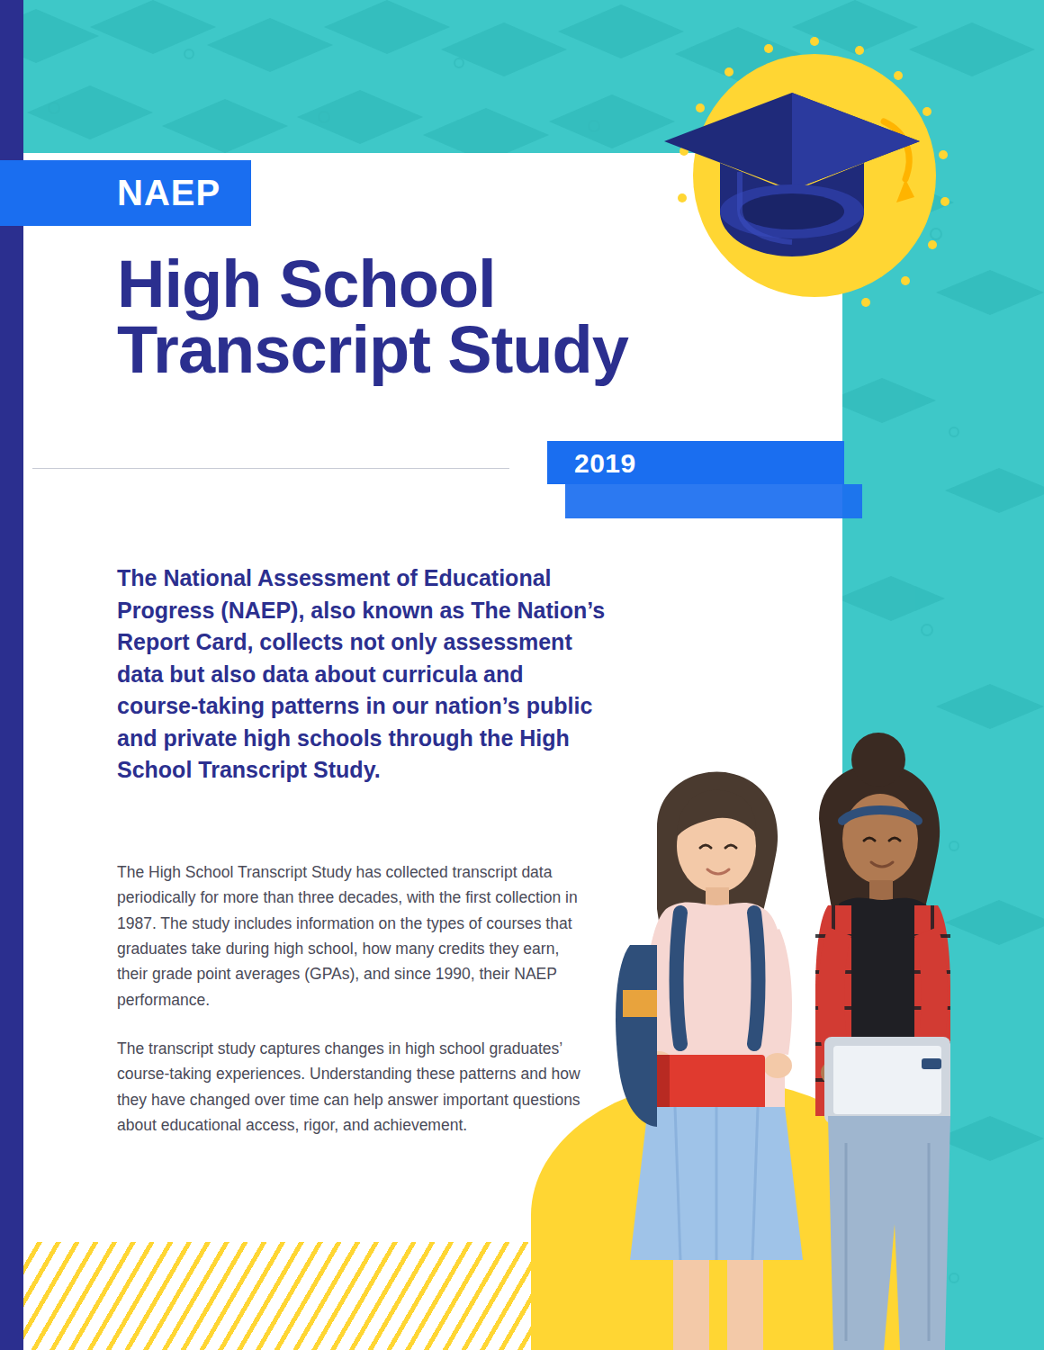Two high school students
NAEP
High School
Transcript Study
2019
The National Assessment of Educational Progress (NAEP), also known as The Nation’s Report Card, collects not only assessment data but also data about curricula and course-taking patterns in our nation’s public and private high schools through the High School Transcript Study.
The High School Transcript Study has collected transcript data periodically for more than three decades, with the first collection in 1987. The study includes information on the types of courses that graduates take during high school, how many credits they earn, their grade point averages (GPAs), and since 1990, their NAEP performance.
The transcript study captures changes in high school graduates’ course-taking experiences. Understanding these patterns and how they have changed over time can help answer important questions about educational access, rigor, and achievement.